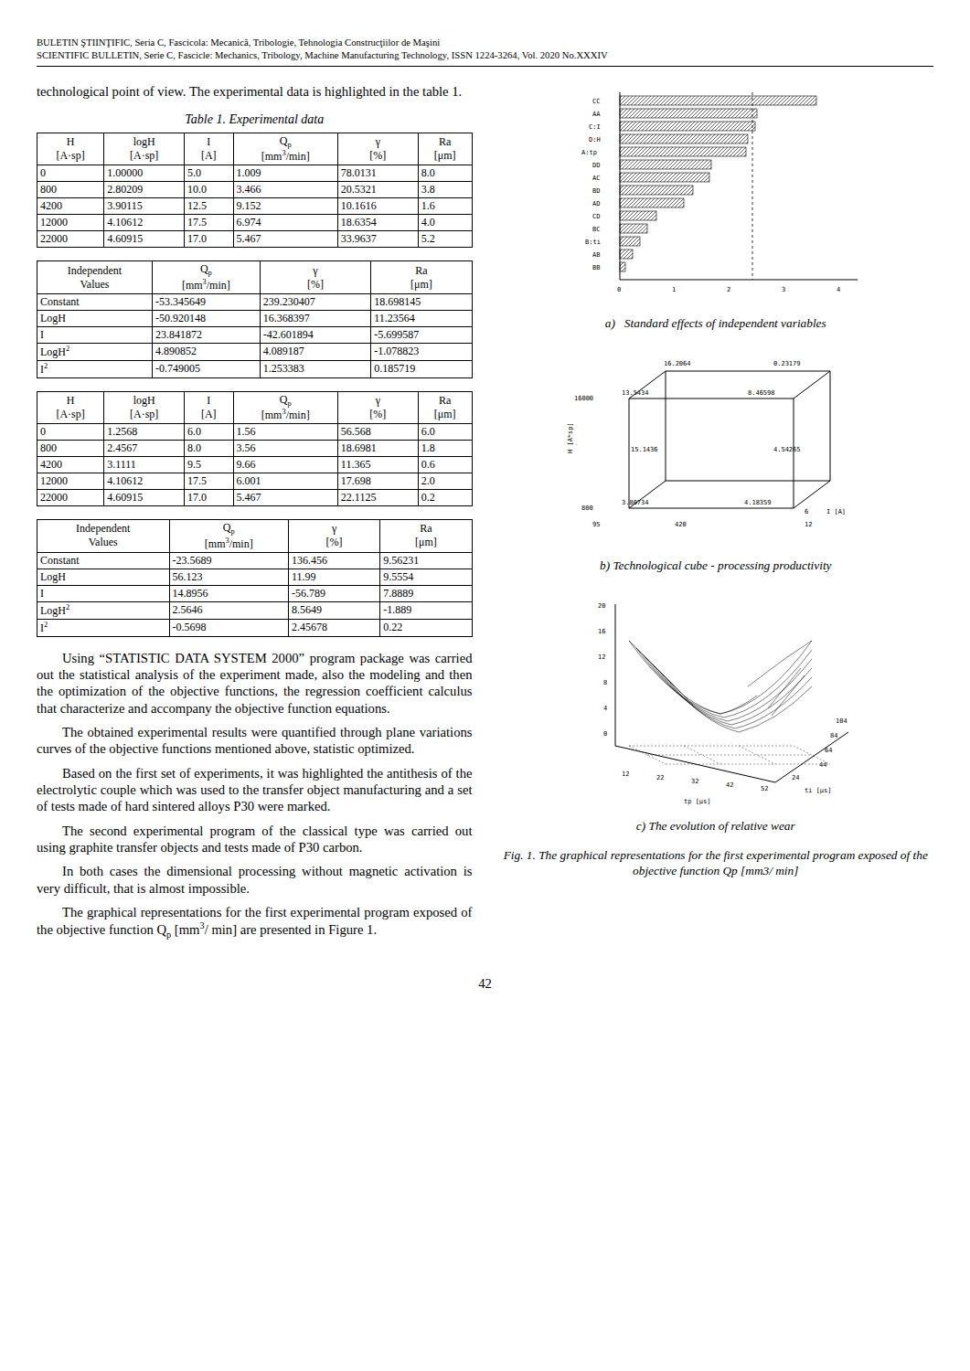BULETIN ŞTIINŢIFIC, Seria C, Fascicola: Mecanică, Tribologie, Tehnologia Construcţiilor de Maşini
SCIENTIFIC BULLETIN, Serie C, Fascicle: Mechanics, Tribology, Machine Manufacturing Technology, ISSN 1224-3264, Vol. 2020 No.XXXIV
technological point of view. The experimental data is highlighted in the table 1.
Table 1. Experimental data
| H [A·sp] | logH [A·sp] | I [A] | Q p [mm 3 /min] | γ [%] | Ra [μm] |
| --- | --- | --- | --- | --- | --- |
| 0 | 1.00000 | 5.0 | 1.009 | 78.0131 | 8.0 |
| 800 | 2.80209 | 10.0 | 3.466 | 20.5321 | 3.8 |
| 4200 | 3.90115 | 12.5 | 9.152 | 10.1616 | 1.6 |
| 12000 | 4.10612 | 17.5 | 6.974 | 18.6354 | 4.0 |
| 22000 | 4.60915 | 17.0 | 5.467 | 33.9637 | 5.2 |
| Independent Values | Q p [mm 3 /min] | γ [%] | Ra [μm] |
| --- | --- | --- | --- |
| Constant | -53.345649 | 239.230407 | 18.698145 |
| LogH | -50.920148 | 16.368397 | 11.23564 |
| I | 23.841872 | -42.601894 | -5.699587 |
| LogH 2 | 4.890852 | 4.089187 | -1.078823 |
| I 2 | -0.749005 | 1.253383 | 0.185719 |
| H [A·sp] | logH [A·sp] | I [A] | Q p [mm 3 /min] | γ [%] | Ra [μm] |
| --- | --- | --- | --- | --- | --- |
| 0 | 1.2568 | 6.0 | 1.56 | 56.568 | 6.0 |
| 800 | 2.4567 | 8.0 | 3.56 | 18.6981 | 1.8 |
| 4200 | 3.1111 | 9.5 | 9.66 | 11.365 | 0.6 |
| 12000 | 4.10612 | 17.5 | 6.001 | 17.698 | 2.0 |
| 22000 | 4.60915 | 17.0 | 5.467 | 22.1125 | 0.2 |
| Independent Values | Q p [mm 3 /min] | γ [%] | Ra [μm] |
| --- | --- | --- | --- |
| Constant | -23.5689 | 136.456 | 9.56231 |
| LogH | 56.123 | 11.99 | 9.5554 |
| I | 14.8956 | -56.789 | 7.8889 |
| LogH 2 | 2.5646 | 8.5649 | -1.889 |
| I 2 | -0.5698 | 2.45678 | 0.22 |
Using “STATISTIC DATA SYSTEM 2000” program package was carried out the statistical analysis of the experiment made, also the modeling and then the optimization of the objective functions, the regression coefficient calculus that characterize and accompany the objective function equations.
The obtained experimental results were quantified through plane variations curves of the objective functions mentioned above, statistic optimized.
Based on the first set of experiments, it was highlighted the antithesis of the electrolytic couple which was used to the transfer object manufacturing and a set of tests made of hard sintered alloys P30 were marked.
The second experimental program of the classical type was carried out using graphite transfer objects and tests made of P30 carbon.
In both cases the dimensional processing without magnetic activation is very difficult, that is almost impossible.
The graphical representations for the first experimental program exposed of the objective function Qp [mm3/ min] are presented in Figure 1.
CC AA C:I D:H A:tp DD AC BD AD CD BC B:ti AB BB 0 1 2 3 4
a) Standard effects of independent variables
16.2064 0.23179 13.5434 8.46598 15.1436 4.54265 3.80734 4.18359 16000 800 95 420 12 6 I [A] H [A*sp]
b) Technological cube - processing productivity
20 16 12 8 4 0 12 22 32 42 52 tp [μs] 104 84 64 44 24 ti [μs]
c) The evolution of relative wear
Fig. 1. The graphical representations for the first experimental program exposed of the objective function Qp [mm3/ min]
42